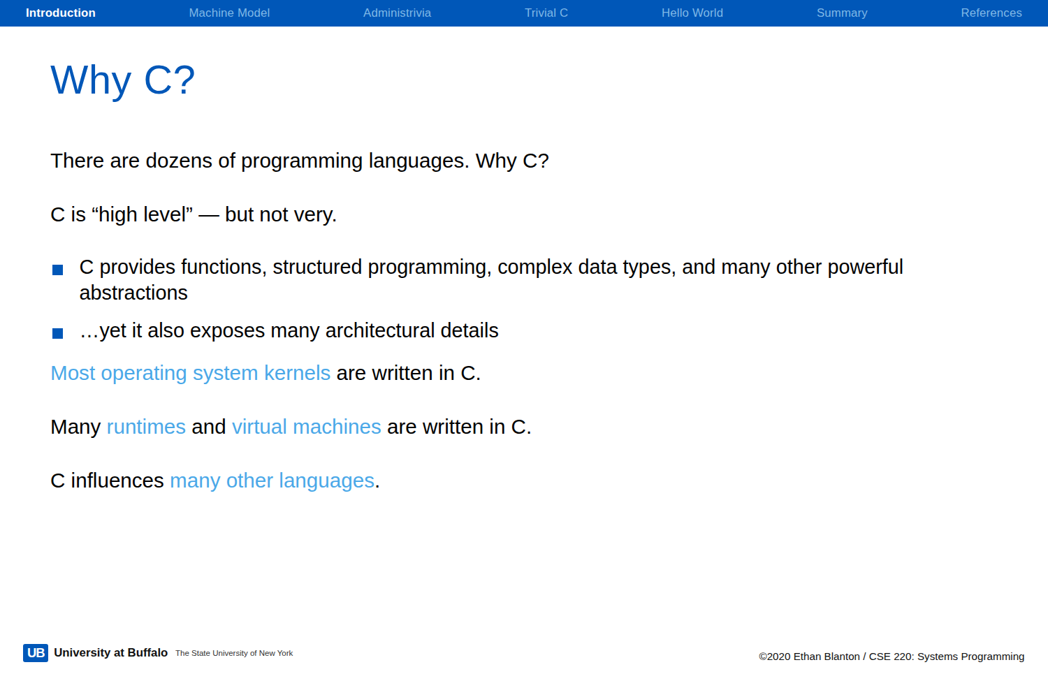Introduction Machine Model Administrivia Trivial C Hello World Summary References
Why C?
There are dozens of programming languages. Why C?
C is “high level” — but not very.
C provides functions, structured programming, complex data types, and many other powerful abstractions
…yet it also exposes many architectural details
Most operating system kernels are written in C.
Many runtimes and virtual machines are written in C.
C influences many other languages.
UB University at Buffalo The State University of New York
©2020 Ethan Blanton / CSE 220: Systems Programming